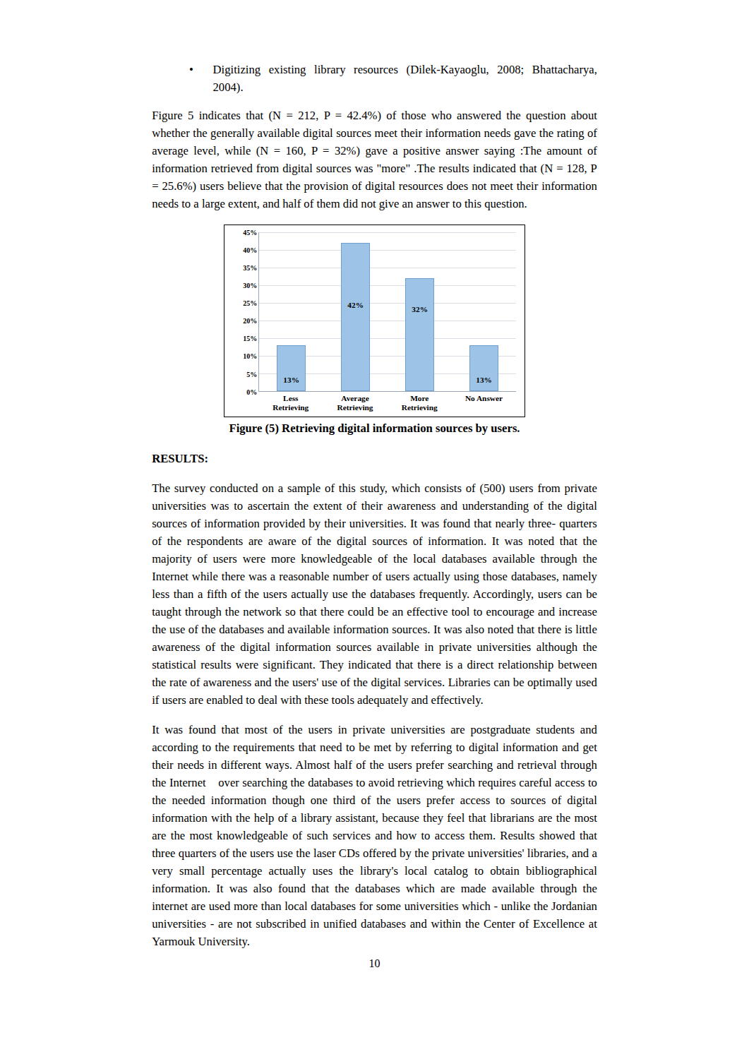Digitizing existing library resources (Dilek-Kayaoglu, 2008; Bhattacharya, 2004).
Figure 5 indicates that (N = 212, P = 42.4%) of those who answered the question about whether the generally available digital sources meet their information needs gave the rating of average level, while (N = 160, P = 32%) gave a positive answer saying :The amount of information retrieved from digital sources was "more" .The results indicated that (N = 128, P = 25.6%) users believe that the provision of digital resources does not meet their information needs to a large extent, and half of them did not give an answer to this question.
45% 40% 35% 30% 25% 20% 15% 10% 5% 0%
13%
42%
32%
13%
Less Retrieving
Average
Retrieving
More Retrieving
No Answer
Figure (5) Retrieving digital information sources by users.
RESULTS:
The survey conducted on a sample of this study, which consists of (500) users from private universities was to ascertain the extent of their awareness and understanding of the digital sources of information provided by their universities. It was found that nearly three- quarters of the respondents are aware of the digital sources of information. It was noted that the majority of users were more knowledgeable of the local databases available through the Internet while there was a reasonable number of users actually using those databases, namely less than a fifth of the users actually use the databases frequently. Accordingly, users can be taught through the network so that there could be an effective tool to encourage and increase the use of the databases and available information sources. It was also noted that there is little awareness of the digital information sources available in private universities although the statistical results were significant. They indicated that there is a direct relationship between the rate of awareness and the users' use of the digital services. Libraries can be optimally used if users are enabled to deal with these tools adequately and effectively.
It was found that most of the users in private universities are postgraduate students and according to the requirements that need to be met by referring to digital information and get their needs in different ways. Almost half of the users prefer searching and retrieval through the Internet over searching the databases to avoid retrieving which requires careful access to the needed information though one third of the users prefer access to sources of digital information with the help of a library assistant, because they feel that librarians are the most are the most knowledgeable of such services and how to access them. Results showed that three quarters of the users use the laser CDs offered by the private universities' libraries, and a very small percentage actually uses the library's local catalog to obtain bibliographical information. It was also found that the databases which are made available through the internet are used more than local databases for some universities which - unlike the Jordanian universities - are not subscribed in unified databases and within the Center of Excellence at Yarmouk University.
10